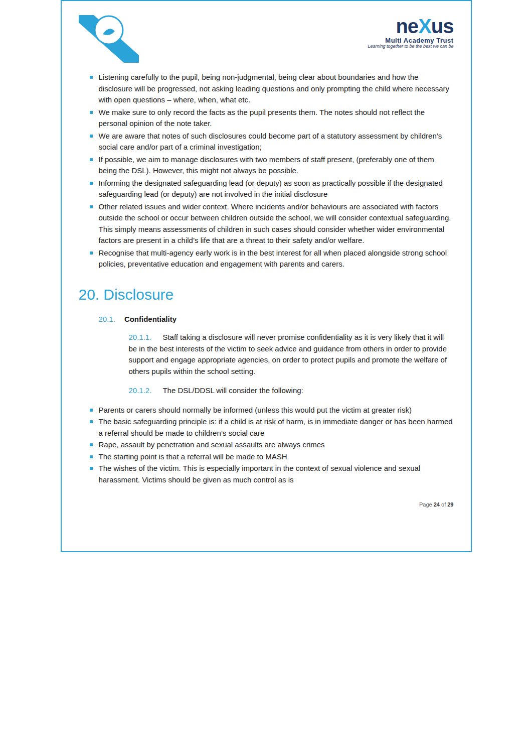neXus
Multi Academy Trust
Learning together to be the best we can be
Listening carefully to the pupil, being non-judgmental, being clear about boundaries and how the disclosure will be progressed, not asking leading questions and only prompting the child where necessary with open questions – where, when, what etc.
We make sure to only record the facts as the pupil presents them. The notes should not reflect the personal opinion of the note taker.
We are aware that notes of such disclosures could become part of a statutory assessment by children’s social care and/or part of a criminal investigation;
If possible, we aim to manage disclosures with two members of staff present, (preferably one of them being the DSL). However, this might not always be possible.
Informing the designated safeguarding lead (or deputy) as soon as practically possible if the designated safeguarding lead (or deputy) are not involved in the initial disclosure
Other related issues and wider context. Where incidents and/or behaviours are associated with factors outside the school or occur between children outside the school, we will consider contextual safeguarding. This simply means assessments of children in such cases should consider whether wider environmental factors are present in a child’s life that are a threat to their safety and/or welfare.
Recognise that multi-agency early work is in the best interest for all when placed alongside strong school policies, preventative education and engagement with parents and carers.
20. Disclosure
20.1. Confidentiality
20.1.1. Staff taking a disclosure will never promise confidentiality as it is very likely that it will be in the best interests of the victim to seek advice and guidance from others in order to provide support and engage appropriate agencies, on order to protect pupils and promote the welfare of others pupils within the school setting.
20.1.2. The DSL/DDSL will consider the following:
Parents or carers should normally be informed (unless this would put the victim at greater risk)
The basic safeguarding principle is: if a child is at risk of harm, is in immediate danger or has been harmed a referral should be made to children’s social care
Rape, assault by penetration and sexual assaults are always crimes
The starting point is that a referral will be made to MASH
The wishes of the victim. This is especially important in the context of sexual violence and sexual harassment. Victims should be given as much control as is
Page 24 of 29